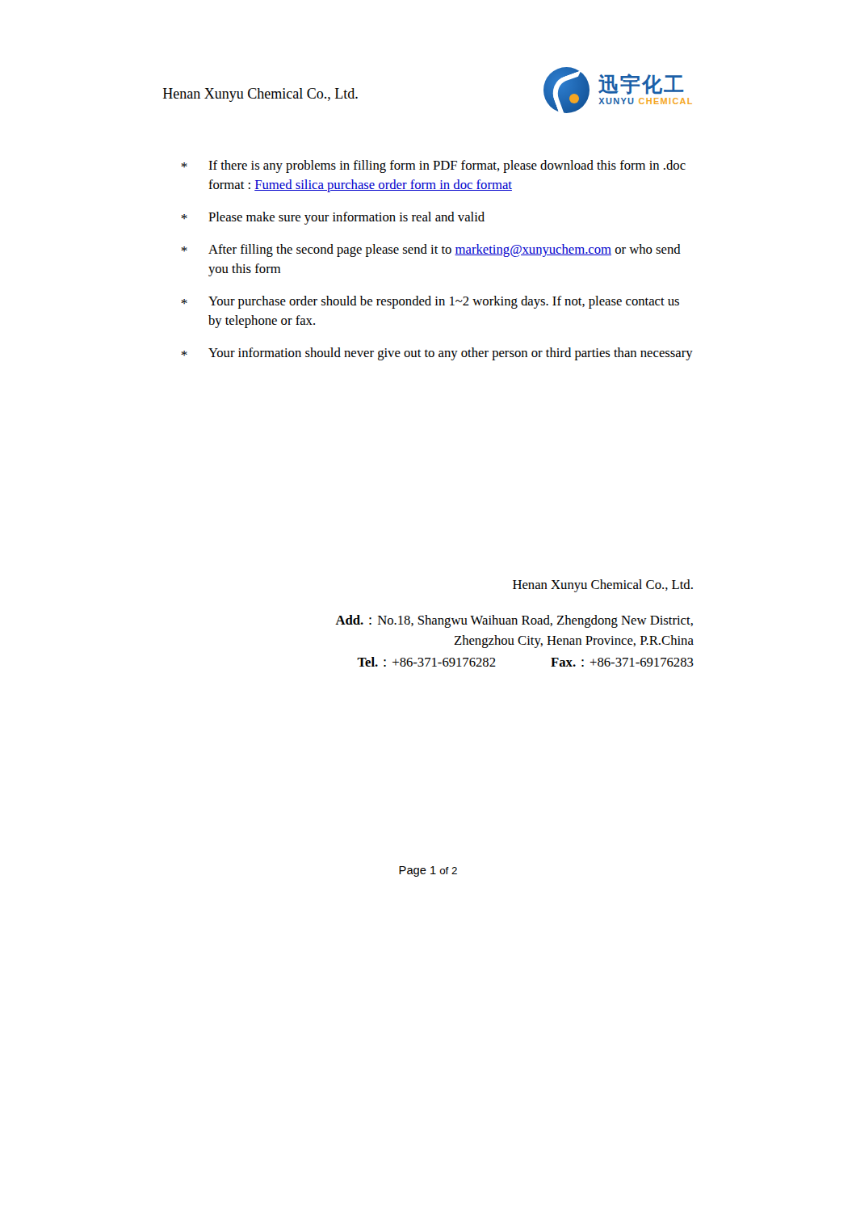Henan Xunyu Chemical Co., Ltd.
迅宇化工
XUNYU CHEMICAL
If there is any problems in filling form in PDF format, please download this form in .doc format : Fumed silica purchase order form in doc format
Please make sure your information is real and valid
After filling the second page please send it to marketing@xunyuchem.com or who send you this form
Your purchase order should be responded in 1~2 working days. If not, please contact us by telephone or fax.
Your information should never give out to any other person or third parties than necessary
Henan Xunyu Chemical Co., Ltd.
Add.：No.18, Shangwu Waihuan Road, Zhengdong New District,
Zhengzhou City, Henan Province, P.R.China
Tel.：+86-371-69176282 Fax.：+86-371-69176283
Page 1 of 2